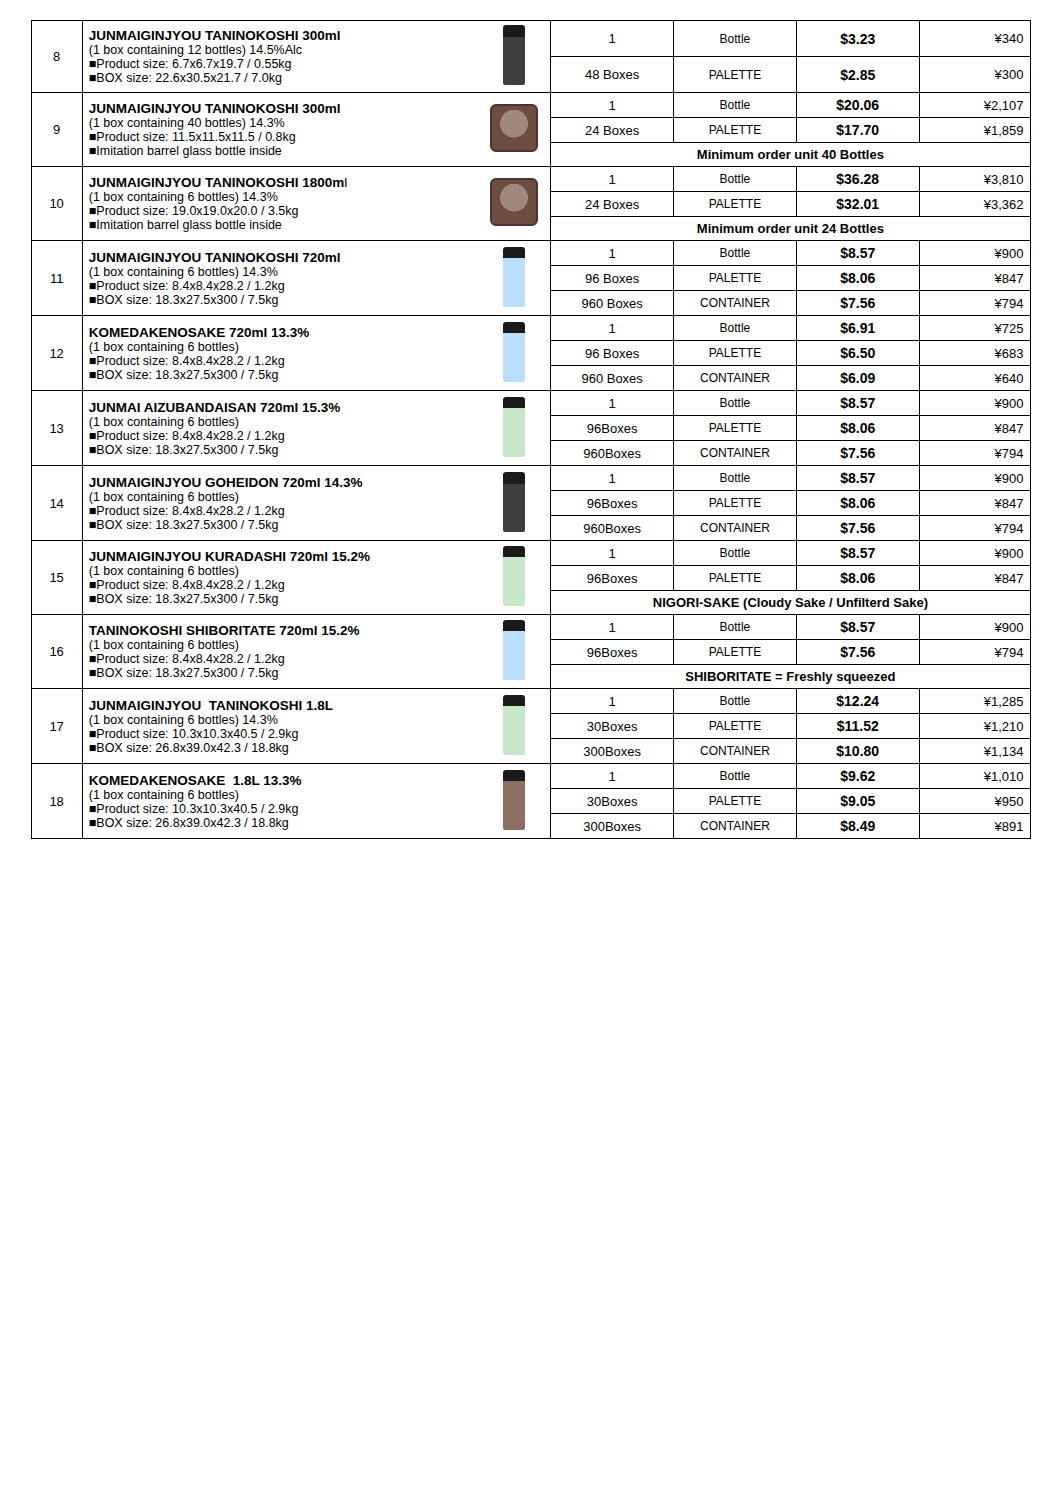| 8 | JUNMAIGINJYOU TANINOKOSHI 300ml (1 box containing 12 bottles) 14.5%Alc ■Product size: 6.7x6.7x19.7 / 0.55kg ■BOX size: 22.6x30.5x21.7 / 7.0kg | 1 | Bottle | $3.23 | ¥340 |
| 48 Boxes | PALETTE | $2.85 | ¥300 |
| 9 | JUNMAIGINJYOU TANINOKOSHI 300ml (1 box containing 40 bottles) 14.3% ■Product size: 11.5x11.5x11.5 / 0.8kg ■Imitation barrel glass bottle inside | 1 | Bottle | $20.06 | ¥2,107 |
| 24 Boxes | PALETTE | $17.70 | ¥1,859 |
| Minimum order unit 40 Bottles |
| 10 | JUNMAIGINJYOU TANINOKOSHI 1800m l (1 box containing 6 bottles) 14.3% ■Product size: 19.0x19.0x20.0 / 3.5kg ■Imitation barrel glass bottle inside | 1 | Bottle | $36.28 | ¥3,810 |
| 24 Boxes | PALETTE | $32.01 | ¥3,362 |
| Minimum order unit 24 Bottles |
| 11 | JUNMAIGINJYOU TANINOKOSHI 720ml (1 box containing 6 bottles) 14.3% ■Product size: 8.4x8.4x28.2 / 1.2kg ■BOX size: 18.3x27.5x300 / 7.5kg | 1 | Bottle | $8.57 | ¥900 |
| 96 Boxes | PALETTE | $8.06 | ¥847 |
| 960 Boxes | CONTAINER | $7.56 | ¥794 |
| 12 | KOMEDAKENOSAKE 720ml 13.3% (1 box containing 6 bottles) ■Product size: 8.4x8.4x28.2 / 1.2kg ■BOX size: 18.3x27.5x300 / 7.5kg | 1 | Bottle | $6.91 | ¥725 |
| 96 Boxes | PALETTE | $6.50 | ¥683 |
| 960 Boxes | CONTAINER | $6.09 | ¥640 |
| 13 | JUNMAI AIZUBANDAISAN 720ml 15.3% (1 box containing 6 bottles) ■Product size: 8.4x8.4x28.2 / 1.2kg ■BOX size: 18.3x27.5x300 / 7.5kg | 1 | Bottle | $8.57 | ¥900 |
| 96Boxes | PALETTE | $8.06 | ¥847 |
| 960Boxes | CONTAINER | $7.56 | ¥794 |
| 14 | JUNMAIGINJYOU GOHEIDON 720ml 14.3% (1 box containing 6 bottles) ■Product size: 8.4x8.4x28.2 / 1.2kg ■BOX size: 18.3x27.5x300 / 7.5kg | 1 | Bottle | $8.57 | ¥900 |
| 96Boxes | PALETTE | $8.06 | ¥847 |
| 960Boxes | CONTAINER | $7.56 | ¥794 |
| 15 | JUNMAIGINJYOU KURADASHI 720ml 15.2% (1 box containing 6 bottles) ■Product size: 8.4x8.4x28.2 / 1.2kg ■BOX size: 18.3x27.5x300 / 7.5kg | 1 | Bottle | $8.57 | ¥900 |
| 96Boxes | PALETTE | $8.06 | ¥847 |
| NIGORI-SAKE (Cloudy Sake / Unfilterd Sake) |
| 16 | TANINOKOSHI SHIBORITATE 720ml 15.2% (1 box containing 6 bottles) ■Product size: 8.4x8.4x28.2 / 1.2kg ■BOX size: 18.3x27.5x300 / 7.5kg | 1 | Bottle | $8.57 | ¥900 |
| 96Boxes | PALETTE | $7.56 | ¥794 |
| SHIBORITATE = Freshly squeezed |
| 17 | JUNMAIGINJYOU TANINOKOSHI 1.8L (1 box containing 6 bottles) 14.3% ■Product size: 10.3x10.3x40.5 / 2.9kg ■BOX size: 26.8x39.0x42.3 / 18.8kg | 1 | Bottle | $12.24 | ¥1,285 |
| 30Boxes | PALETTE | $11.52 | ¥1,210 |
| 300Boxes | CONTAINER | $10.80 | ¥1,134 |
| 18 | KOMEDAKENOSAKE 1.8L 13.3% (1 box containing 6 bottles) ■Product size: 10.3x10.3x40.5 / 2.9kg ■BOX size: 26.8x39.0x42.3 / 18.8kg | 1 | Bottle | $9.62 | ¥1,010 |
| 30Boxes | PALETTE | $9.05 | ¥950 |
| 300Boxes | CONTAINER | $8.49 | ¥891 |